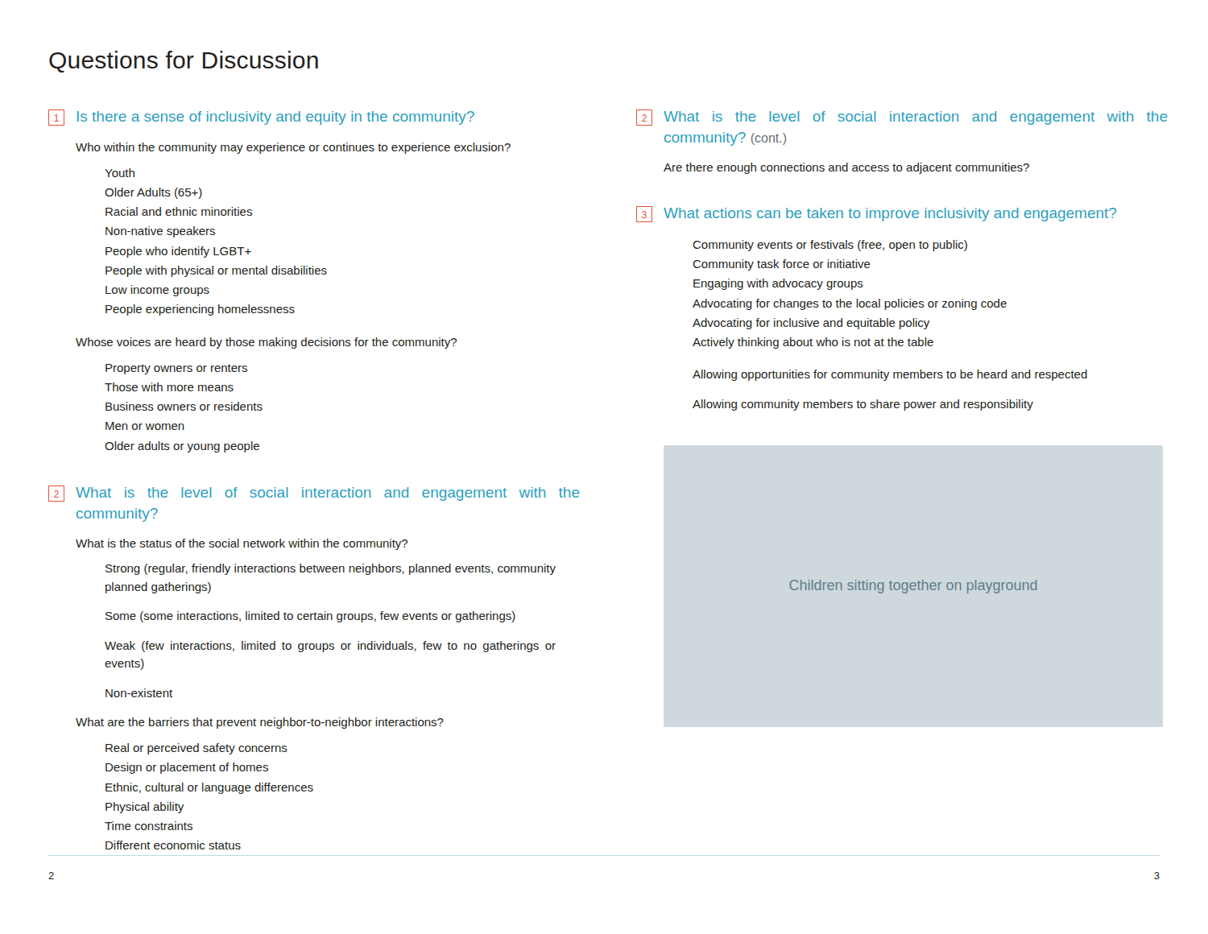Questions for Discussion
1
Is there a sense of inclusivity and equity in the community?
Who within the community may experience or continues to experience exclusion?
Youth
Older Adults (65+)
Racial and ethnic minorities
Non-native speakers
People who identify LGBT+
People with physical or mental disabilities
Low income groups
People experiencing homelessness
Whose voices are heard by those making decisions for the community?
Property owners or renters
Those with more means
Business owners or residents
Men or women
Older adults or young people
2
What is the level of social interaction and engagement with the community?
What is the status of the social network within the community?
Strong (regular, friendly interactions between neighbors, planned events, community planned gatherings)
Some (some interactions, limited to certain groups, few events or gatherings)
Weak (few interactions, limited to groups or individuals, few to no gatherings or events)
Non-existent
What are the barriers that prevent neighbor-to-neighbor interactions?
Real or perceived safety concerns
Design or placement of homes
Ethnic, cultural or language differences
Physical ability
Time constraints
Different economic status
2
What is the level of social interaction and engagement with the community? (cont.)
Are there enough connections and access to adjacent communities?
3
What actions can be taken to improve inclusivity and engagement?
Community events or festivals (free, open to public)
Community task force or initiative
Engaging with advocacy groups
Advocating for changes to the local policies or zoning code
Advocating for inclusive and equitable policy
Actively thinking about who is not at the table
Allowing opportunities for community members to be heard and respected
Allowing community members to share power and responsibility
2
3